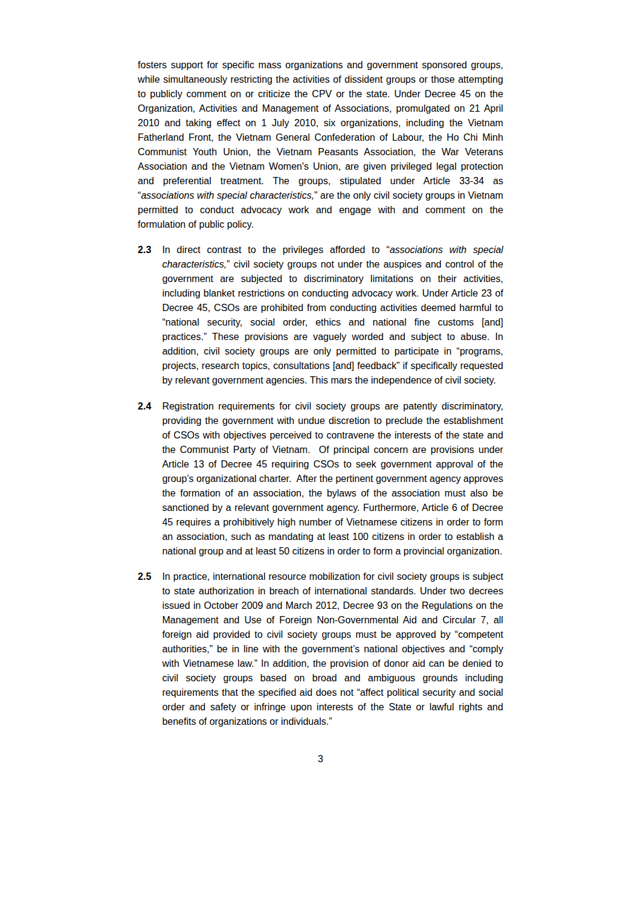fosters support for specific mass organizations and government sponsored groups, while simultaneously restricting the activities of dissident groups or those attempting to publicly comment on or criticize the CPV or the state. Under Decree 45 on the Organization, Activities and Management of Associations, promulgated on 21 April 2010 and taking effect on 1 July 2010, six organizations, including the Vietnam Fatherland Front, the Vietnam General Confederation of Labour, the Ho Chi Minh Communist Youth Union, the Vietnam Peasants Association, the War Veterans Association and the Vietnam Women's Union, are given privileged legal protection and preferential treatment. The groups, stipulated under Article 33-34 as “associations with special characteristics,” are the only civil society groups in Vietnam permitted to conduct advocacy work and engage with and comment on the formulation of public policy.
2.3
In direct contrast to the privileges afforded to “associations with special characteristics,” civil society groups not under the auspices and control of the government are subjected to discriminatory limitations on their activities, including blanket restrictions on conducting advocacy work. Under Article 23 of Decree 45, CSOs are prohibited from conducting activities deemed harmful to “national security, social order, ethics and national fine customs [and] practices.” These provisions are vaguely worded and subject to abuse. In addition, civil society groups are only permitted to participate in “programs, projects, research topics, consultations [and] feedback” if specifically requested by relevant government agencies. This mars the independence of civil society.
2.4
Registration requirements for civil society groups are patently discriminatory, providing the government with undue discretion to preclude the establishment of CSOs with objectives perceived to contravene the interests of the state and the Communist Party of Vietnam. Of principal concern are provisions under Article 13 of Decree 45 requiring CSOs to seek government approval of the group’s organizational charter. After the pertinent government agency approves the formation of an association, the bylaws of the association must also be sanctioned by a relevant government agency. Furthermore, Article 6 of Decree 45 requires a prohibitively high number of Vietnamese citizens in order to form an association, such as mandating at least 100 citizens in order to establish a national group and at least 50 citizens in order to form a provincial organization.
2.5
In practice, international resource mobilization for civil society groups is subject to state authorization in breach of international standards. Under two decrees issued in October 2009 and March 2012, Decree 93 on the Regulations on the Management and Use of Foreign Non-Governmental Aid and Circular 7, all foreign aid provided to civil society groups must be approved by “competent authorities,” be in line with the government’s national objectives and “comply with Vietnamese law.” In addition, the provision of donor aid can be denied to civil society groups based on broad and ambiguous grounds including requirements that the specified aid does not “affect political security and social order and safety or infringe upon interests of the State or lawful rights and benefits of organizations or individuals.”
3